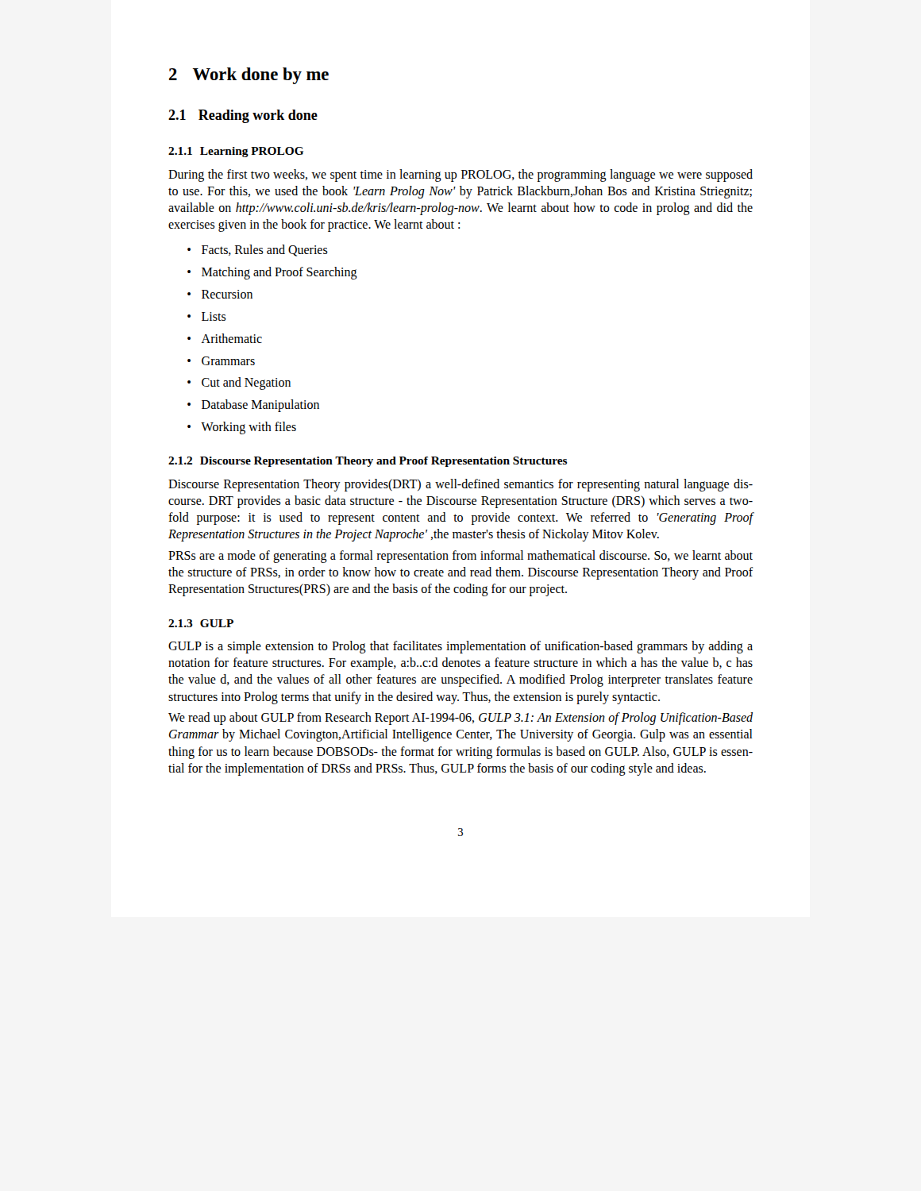2 Work done by me
2.1 Reading work done
2.1.1 Learning PROLOG
During the first two weeks, we spent time in learning up PROLOG, the programming language we were supposed to use. For this, we used the book 'Learn Prolog Now' by Patrick Blackburn,Johan Bos and Kristina Striegnitz; available on http://www.coli.uni-sb.de/kris/learn-prolog-now. We learnt about how to code in prolog and did the exercises given in the book for practice. We learnt about :
Facts, Rules and Queries
Matching and Proof Searching
Recursion
Lists
Arithematic
Grammars
Cut and Negation
Database Manipulation
Working with files
2.1.2 Discourse Representation Theory and Proof Representation Structures
Discourse Representation Theory provides(DRT) a well-defined semantics for representing natural language discourse. DRT provides a basic data structure - the Discourse Representation Structure (DRS) which serves a two-fold purpose: it is used to represent content and to provide context. We referred to 'Generating Proof Representation Structures in the Project Naproche' ,the master's thesis of Nickolay Mitov Kolev.
PRSs are a mode of generating a formal representation from informal mathematical discourse. So, we learnt about the structure of PRSs, in order to know how to create and read them. Discourse Representation Theory and Proof Representation Structures(PRS) are and the basis of the coding for our project.
2.1.3 GULP
GULP is a simple extension to Prolog that facilitates implementation of unification-based grammars by adding a notation for feature structures. For example, a:b..c:d denotes a feature structure in which a has the value b, c has the value d, and the values of all other features are unspecified. A modified Prolog interpreter translates feature structures into Prolog terms that unify in the desired way. Thus, the extension is purely syntactic.
We read up about GULP from Research Report AI-1994-06, GULP 3.1: An Extension of Prolog Unification-Based Grammar by Michael Covington,Artificial Intelligence Center, The University of Georgia. Gulp was an essential thing for us to learn because DOBSODs- the format for writing formulas is based on GULP. Also, GULP is essential for the implementation of DRSs and PRSs. Thus, GULP forms the basis of our coding style and ideas.
3